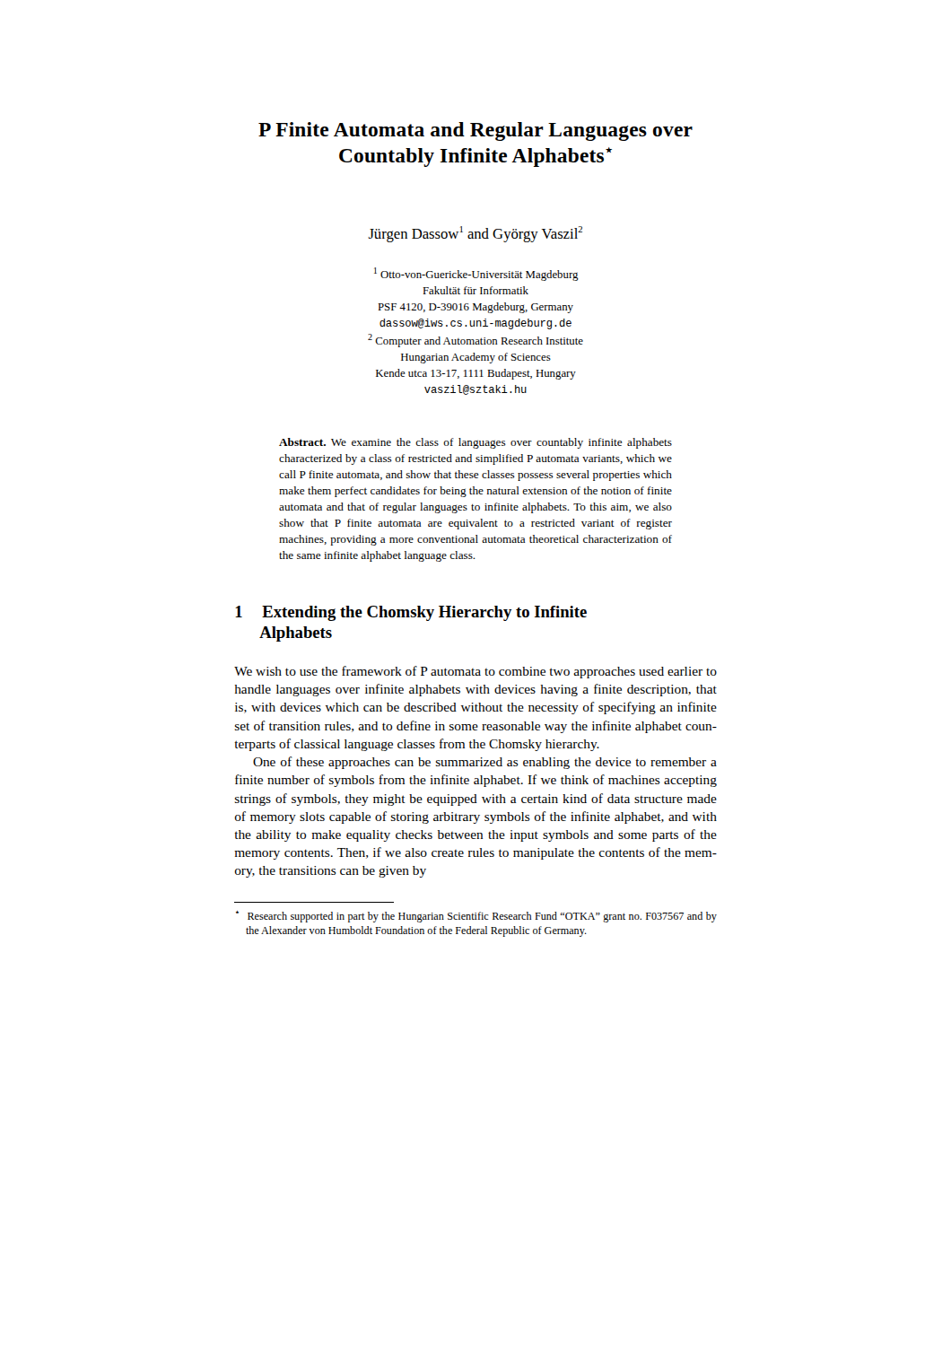P Finite Automata and Regular Languages over
Countably Infinite Alphabets⋆
Jürgen Dassow1 and György Vaszil2
1 Otto-von-Guericke-Universität Magdeburg
Fakultät für Informatik
PSF 4120, D-39016 Magdeburg, Germany
dassow@iws.cs.uni-magdeburg.de
2 Computer and Automation Research Institute
Hungarian Academy of Sciences
Kende utca 13-17, 1111 Budapest, Hungary
vaszil@sztaki.hu
Abstract. We examine the class of languages over countably infinite alphabets characterized by a class of restricted and simplified P automata variants, which we call P finite automata, and show that these classes possess several properties which make them perfect candidates for being the natural extension of the notion of finite automata and that of regular languages to infinite alphabets. To this aim, we also show that P finite automata are equivalent to a restricted variant of register machines, providing a more conventional automata theoretical characterization of the same infinite alphabet language class.
1 Extending the Chomsky Hierarchy to Infinite
Alphabets
We wish to use the framework of P automata to combine two approaches used earlier to handle languages over infinite alphabets with devices having a finite description, that is, with devices which can be described without the necessity of specifying an infinite set of transition rules, and to define in some reasonable way the infinite alphabet counterparts of classical language classes from the Chomsky hierarchy.
One of these approaches can be summarized as enabling the device to remember a finite number of symbols from the infinite alphabet. If we think of machines accepting strings of symbols, they might be equipped with a certain kind of data structure made of memory slots capable of storing arbitrary symbols of the infinite alphabet, and with the ability to make equality checks between the input symbols and some parts of the memory contents. Then, if we also create rules to manipulate the contents of the memory, the transitions can be given by
⋆ Research supported in part by the Hungarian Scientific Research Fund “OTKA” grant no. F037567 and by the Alexander von Humboldt Foundation of the Federal Republic of Germany.